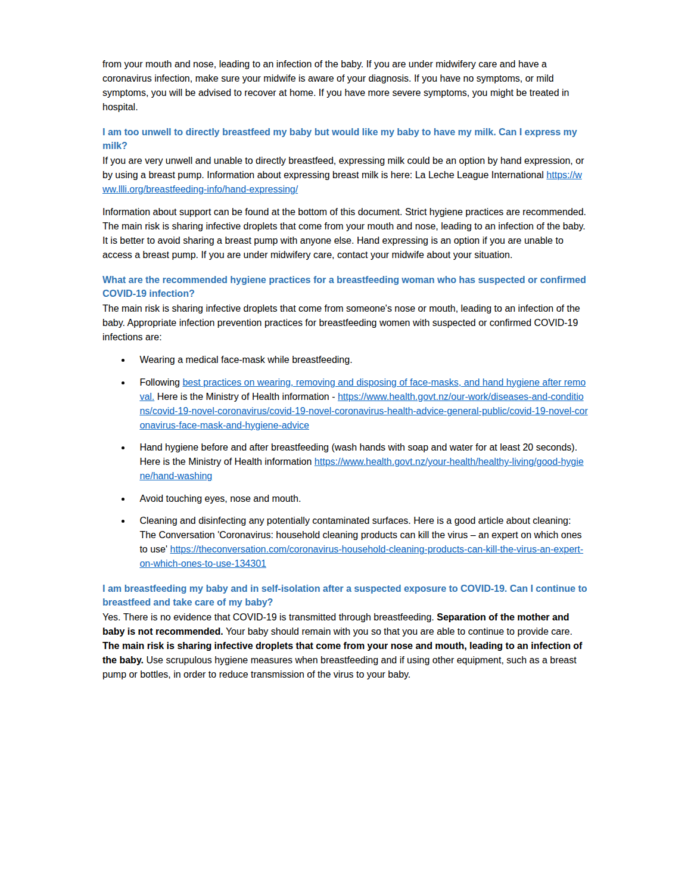from your mouth and nose, leading to an infection of the baby. If you are under midwifery care and have a coronavirus infection, make sure your midwife is aware of your diagnosis. If you have no symptoms, or mild symptoms, you will be advised to recover at home. If you have more severe symptoms, you might be treated in hospital.
I am too unwell to directly breastfeed my baby but would like my baby to have my milk. Can I express my milk?
If you are very unwell and unable to directly breastfeed, expressing milk could be an option by hand expression, or by using a breast pump. Information about expressing breast milk is here: La Leche League International https://www.llli.org/breastfeeding-info/hand-expressing/
Information about support can be found at the bottom of this document. Strict hygiene practices are recommended. The main risk is sharing infective droplets that come from your mouth and nose, leading to an infection of the baby. It is better to avoid sharing a breast pump with anyone else. Hand expressing is an option if you are unable to access a breast pump. If you are under midwifery care, contact your midwife about your situation.
What are the recommended hygiene practices for a breastfeeding woman who has suspected or confirmed COVID-19 infection?
The main risk is sharing infective droplets that come from someone's nose or mouth, leading to an infection of the baby. Appropriate infection prevention practices for breastfeeding women with suspected or confirmed COVID-19 infections are:
Wearing a medical face-mask while breastfeeding.
Following best practices on wearing, removing and disposing of face-masks, and hand hygiene after removal. Here is the Ministry of Health information - https://www.health.govt.nz/our-work/diseases-and-conditions/covid-19-novel-coronavirus/covid-19-novel-coronavirus-health-advice-general-public/covid-19-novel-coronavirus-face-mask-and-hygiene-advice
Hand hygiene before and after breastfeeding (wash hands with soap and water for at least 20 seconds). Here is the Ministry of Health information https://www.health.govt.nz/your-health/healthy-living/good-hygiene/hand-washing
Avoid touching eyes, nose and mouth.
Cleaning and disinfecting any potentially contaminated surfaces. Here is a good article about cleaning: The Conversation 'Coronavirus: household cleaning products can kill the virus – an expert on which ones to use' https://theconversation.com/coronavirus-household-cleaning-products-can-kill-the-virus-an-expert-on-which-ones-to-use-134301
I am breastfeeding my baby and in self-isolation after a suspected exposure to COVID-19. Can I continue to breastfeed and take care of my baby?
Yes. There is no evidence that COVID-19 is transmitted through breastfeeding. Separation of the mother and baby is not recommended. Your baby should remain with you so that you are able to continue to provide care. The main risk is sharing infective droplets that come from your nose and mouth, leading to an infection of the baby. Use scrupulous hygiene measures when breastfeeding and if using other equipment, such as a breast pump or bottles, in order to reduce transmission of the virus to your baby.